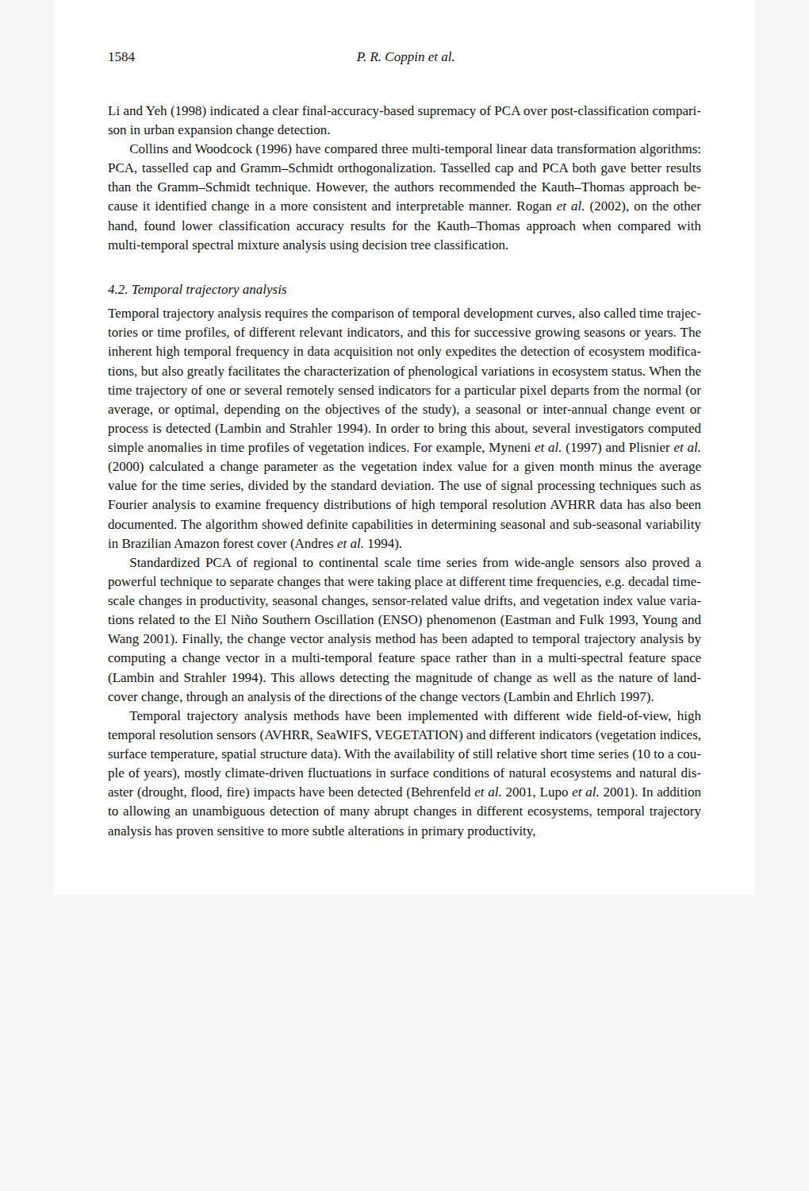1584 P. R. Coppin et al.
Li and Yeh (1998) indicated a clear final-accuracy-based supremacy of PCA over post-classification comparison in urban expansion change detection.
Collins and Woodcock (1996) have compared three multi-temporal linear data transformation algorithms: PCA, tasselled cap and Gramm–Schmidt orthogonalization. Tasselled cap and PCA both gave better results than the Gramm–Schmidt technique. However, the authors recommended the Kauth–Thomas approach because it identified change in a more consistent and interpretable manner. Rogan et al. (2002), on the other hand, found lower classification accuracy results for the Kauth–Thomas approach when compared with multi-temporal spectral mixture analysis using decision tree classification.
4.2. Temporal trajectory analysis
Temporal trajectory analysis requires the comparison of temporal development curves, also called time trajectories or time profiles, of different relevant indicators, and this for successive growing seasons or years. The inherent high temporal frequency in data acquisition not only expedites the detection of ecosystem modifications, but also greatly facilitates the characterization of phenological variations in ecosystem status. When the time trajectory of one or several remotely sensed indicators for a particular pixel departs from the normal (or average, or optimal, depending on the objectives of the study), a seasonal or inter-annual change event or process is detected (Lambin and Strahler 1994). In order to bring this about, several investigators computed simple anomalies in time profiles of vegetation indices. For example, Myneni et al. (1997) and Plisnier et al. (2000) calculated a change parameter as the vegetation index value for a given month minus the average value for the time series, divided by the standard deviation. The use of signal processing techniques such as Fourier analysis to examine frequency distributions of high temporal resolution AVHRR data has also been documented. The algorithm showed definite capabilities in determining seasonal and sub-seasonal variability in Brazilian Amazon forest cover (Andres et al. 1994).
Standardized PCA of regional to continental scale time series from wide-angle sensors also proved a powerful technique to separate changes that were taking place at different time frequencies, e.g. decadal time-scale changes in productivity, seasonal changes, sensor-related value drifts, and vegetation index value variations related to the El Niño Southern Oscillation (ENSO) phenomenon (Eastman and Fulk 1993, Young and Wang 2001). Finally, the change vector analysis method has been adapted to temporal trajectory analysis by computing a change vector in a multi-temporal feature space rather than in a multi-spectral feature space (Lambin and Strahler 1994). This allows detecting the magnitude of change as well as the nature of land-cover change, through an analysis of the directions of the change vectors (Lambin and Ehrlich 1997).
Temporal trajectory analysis methods have been implemented with different wide field-of-view, high temporal resolution sensors (AVHRR, SeaWIFS, VEGETATION) and different indicators (vegetation indices, surface temperature, spatial structure data). With the availability of still relative short time series (10 to a couple of years), mostly climate-driven fluctuations in surface conditions of natural ecosystems and natural disaster (drought, flood, fire) impacts have been detected (Behrenfeld et al. 2001, Lupo et al. 2001). In addition to allowing an unambiguous detection of many abrupt changes in different ecosystems, temporal trajectory analysis has proven sensitive to more subtle alterations in primary productivity,